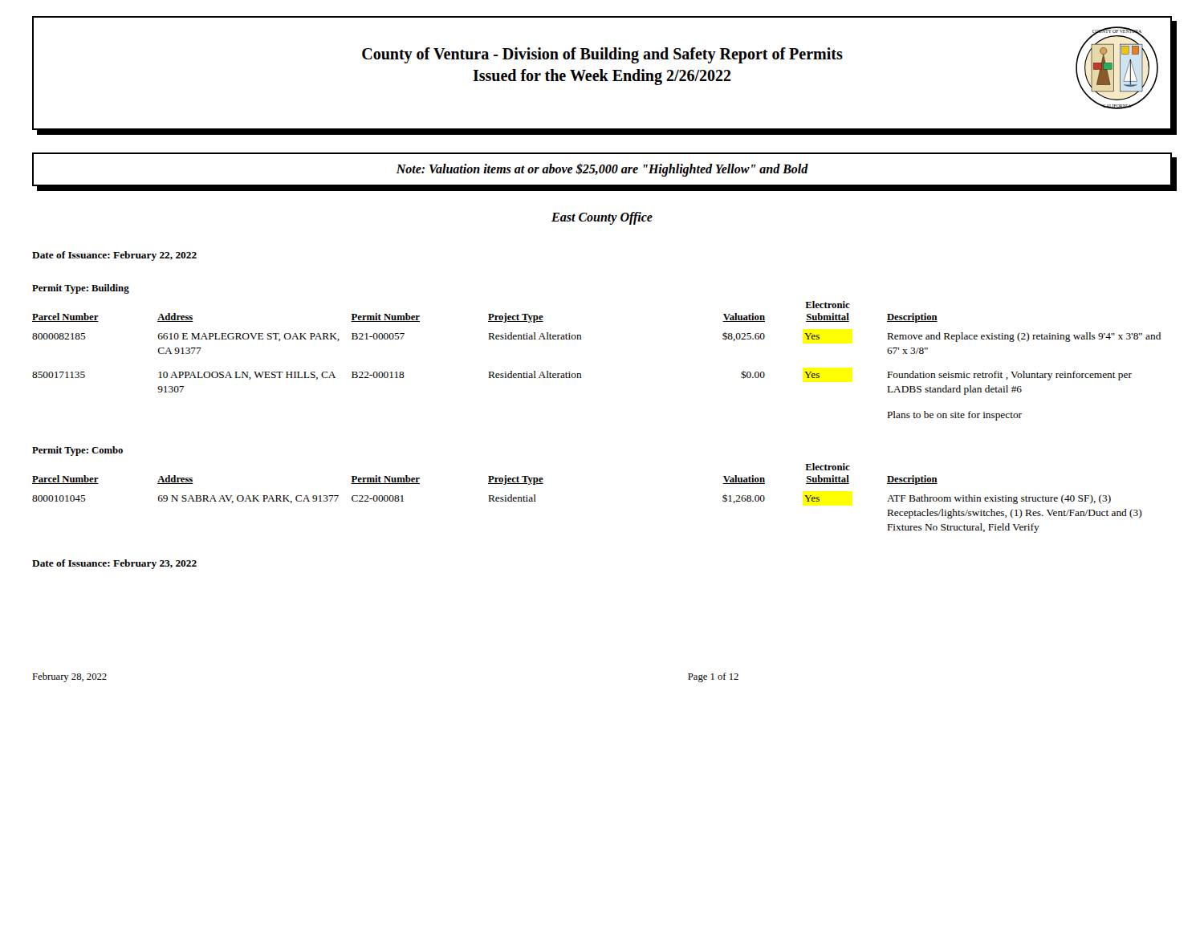County of Ventura - Division of Building and Safety Report of Permits
Issued for the Week Ending 2/26/2022
COUNTY OF VENTURA CALIFORNIA
Note: Valuation items at or above $25,000 are "Highlighted Yellow" and Bold
East County Office
Date of Issuance: February 22, 2022
Permit Type: Building
| Parcel Number | Address | Permit Number | Project Type | Valuation | Electronic Submittal | Description |
| --- | --- | --- | --- | --- | --- | --- |
| 8000082185 | 6610 E MAPLEGROVE ST, OAK PARK, CA 91377 | B21-000057 | Residential Alteration | $8,025.60 | Yes | Remove and Replace existing (2) retaining walls 9'4" x 3'8" and 67' x 3/8" |
| 8500171135 | 10 APPALOOSA LN, WEST HILLS, CA 91307 | B22-000118 | Residential Alteration | $0.00 | Yes | Foundation seismic retrofit , Voluntary reinforcement per LADBS standard plan detail #6 Plans to be on site for inspector |
Permit Type: Combo
| Parcel Number | Address | Permit Number | Project Type | Valuation | Electronic Submittal | Description |
| --- | --- | --- | --- | --- | --- | --- |
| 8000101045 | 69 N SABRA AV, OAK PARK, CA 91377 | C22-000081 | Residential | $1,268.00 | Yes | ATF Bathroom within existing structure (40 SF), (3) Receptacles/lights/switches, (1) Res. Vent/Fan/Duct and (3) Fixtures No Structural, Field Verify |
Date of Issuance: February 23, 2022
February 28, 2022
Page 1 of 12